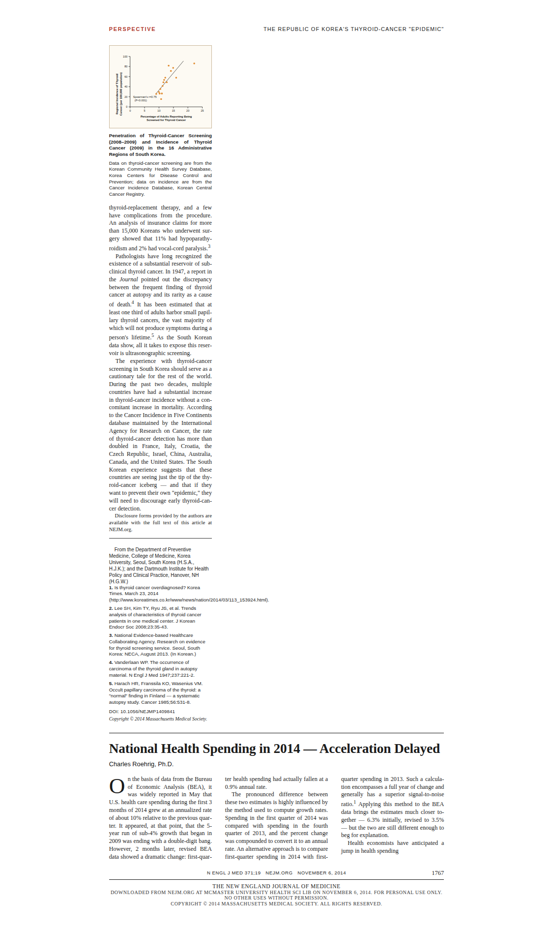Perspective
The Republic of Korea's Thyroid-Cancer "Epidemic"
Regional Incidence of Thyroid Cancer (per 100,000 population) 0 20 40 60 80 100 0 5 10 15 20 25 Percentage of Adults Reporting Being Screened for Thyroid Cancer Spearman's r=0.75 (P<0.001)
Penetration of Thyroid-Cancer Screening (2008–2009) and Incidence of Thyroid Cancer (2009) in the 16 Administrative Regions of South Korea. Data on thyroid-cancer screening are from the Korean Community Health Survey Database, Korea Centers for Disease Control and Prevention; data on incidence are from the Cancer Incidence Database, Korean Central Cancer Registry.
thyroid-replacement therapy, and a few have complications from the procedure. An analysis of insurance claims for more than 15,000 Koreans who underwent surgery showed that 11% had hypoparathyroidism and 2% had vocal-cord paralysis.3
Pathologists have long recognized the existence of a substantial reservoir of subclinical thyroid cancer. In 1947, a report in the Journal pointed out the discrepancy between the frequent finding of thyroid cancer at autopsy and its rarity as a cause of death.4 It has been estimated that at least one third of adults harbor small papillary thyroid cancers, the vast majority of which will not produce symptoms during a person's lifetime.5 As the South Korean data show, all it takes to expose this reservoir is ultrasonographic screening.
The experience with thyroid-cancer screening in South Korea should serve as a cautionary tale for the rest of the world. During the past two decades, multiple countries have had a substantial increase in thyroid-cancer incidence without a concomitant increase in mortality. According to the Cancer Incidence in Five Continents database maintained by the International Agency for Research on Cancer, the rate of thyroid-cancer detection has more than doubled in France, Italy, Croatia, the Czech Republic, Israel, China, Australia, Canada, and the United States. The South Korean experience suggests that these countries are seeing just the tip of the thyroid-cancer iceberg — and that if they want to prevent their own "epidemic," they will need to discourage early thyroid-cancer detection.
Disclosure forms provided by the authors are available with the full text of this article at NEJM.org.
From the Department of Preventive Medicine, College of Medicine, Korea University, Seoul, South Korea (H.S.A., H.J.K.); and the Dartmouth Institute for Health Policy and Clinical Practice, Hanover, NH (H.G.W.)
1. Is thyroid cancer overdiagnosed? Korea Times. March 23, 2014 (http://www.koreatimes.co.kr/www/news/nation/2014/03/113_153924.html).
2. Lee SH, Kim TY, Ryu JS, et al. Trends analysis of characteristics of thyroid cancer patients in one medical center. J Korean Endocr Soc 2008;23:35-43.
3. National Evidence-based Healthcare Collaborating Agency. Research on evidence for thyroid screening service. Seoul, South Korea: NECA, August 2013. (In Korean.)
4. Vanderlaan WP. The occurrence of carcinoma of the thyroid gland in autopsy material. N Engl J Med 1947;237:221-2.
5. Harach HR, Franssila KO, Wasenius VM. Occult papillary carcinoma of the thyroid: a "normal" finding in Finland — a systematic autopsy study. Cancer 1985;56:531-8.
DOI: 10.1056/NEJMp1409841
Copyright © 2014 Massachusetts Medical Society.
National Health Spending in 2014 — Acceleration Delayed
Charles Roehrig, Ph.D.
On the basis of data from the Bureau of Economic Analysis (BEA), it was widely reported in May that U.S. health care spending during the first 3 months of 2014 grew at an annualized rate of about 10% relative to the previous quarter. It appeared, at that point, that the 5-year run of sub-4% growth that began in 2009 was ending with a double-digit bang. However, 2 months later, revised BEA data showed a dramatic change: first-quarter health spending had actually fallen at a 0.9% annual rate.
The pronounced difference between these two estimates is highly influenced by the method used to compute growth rates. Spending in the first quarter of 2014 was compared with spending in the fourth quarter of 2013, and the percent change was compounded to convert it to an annual rate. An alternative approach is to compare first-quarter spending in 2014 with first-quarter spending in 2013. Such a calculation encompasses a full year of change and generally has a superior signal-to-noise ratio.1 Applying this method to the BEA data brings the estimates much closer together — 6.3% initially, revised to 3.5% — but the two are still different enough to beg for explanation.
Health economists have anticipated a jump in health spending
N Engl J Med 371;19 nejm.org November 6, 2014
1767
The New England Journal of Medicine
Downloaded from nejm.org at MCMASTER UNIVERSITY HEALTH SCI LIB on November 6, 2014. For personal use only. No other uses without permission.
Copyright © 2014 Massachusetts Medical Society. All rights reserved.